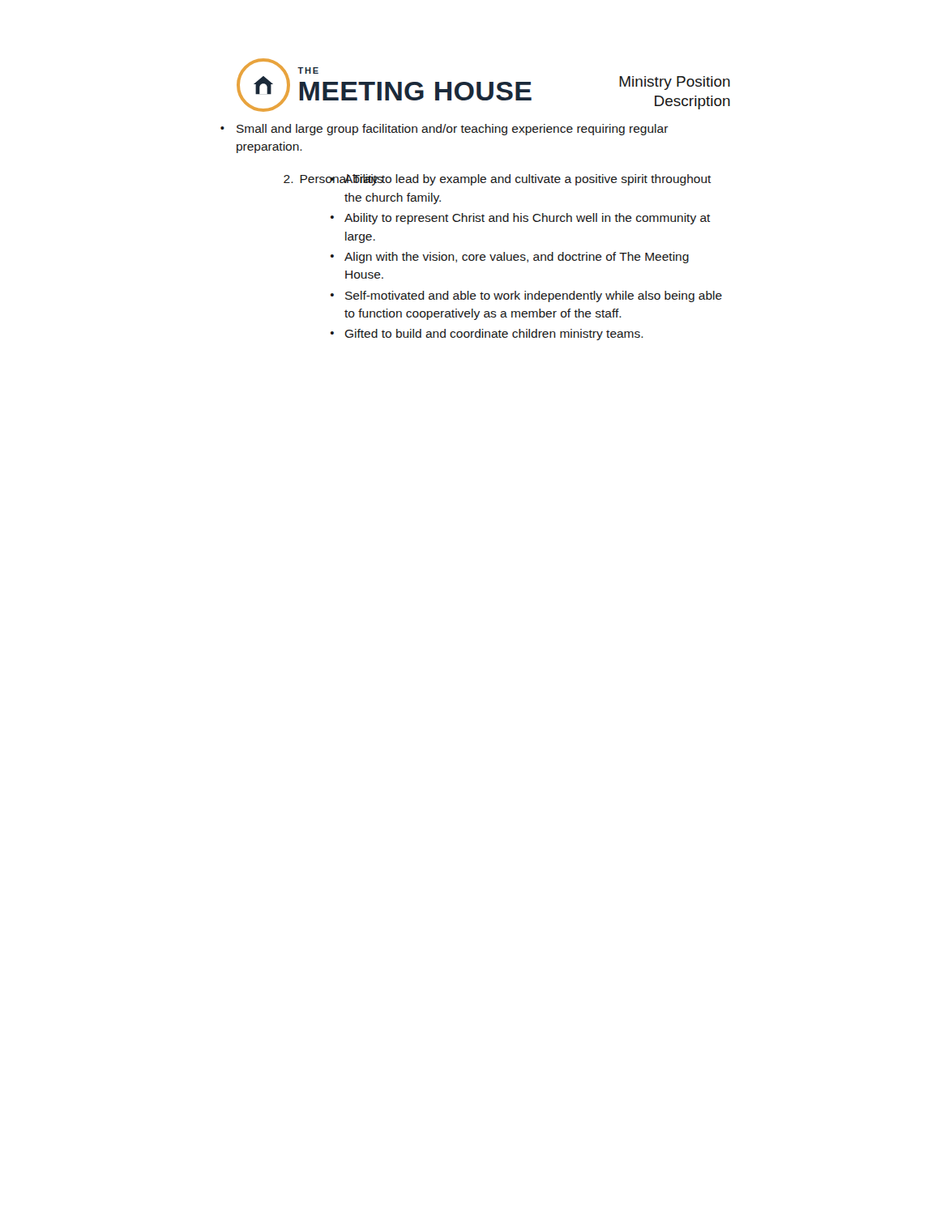THE
MEETING HOUSE
Ministry Position
Description
Small and large group facilitation and/or teaching experience requiring regular preparation.
Personal Traits
Ability to lead by example and cultivate a positive spirit throughout the church family.
Ability to represent Christ and his Church well in the community at large.
Align with the vision, core values, and doctrine of The Meeting House.
Self-motivated and able to work independently while also being able to function cooperatively as a member of the staff.
Gifted to build and coordinate children ministry teams.